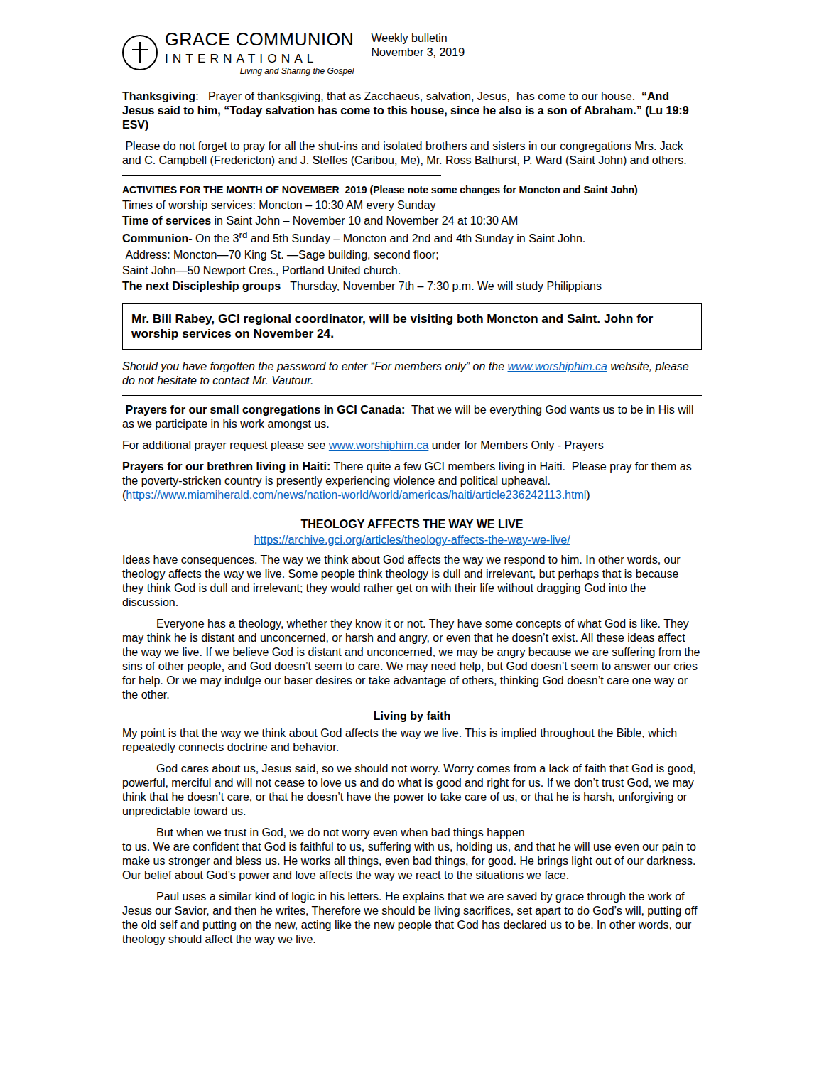GRACE COMMUNION
INTERNATIONAL
Living and Sharing the Gospel
Weekly bulletin
November 3, 2019
Thanksgiving: Prayer of thanksgiving, that as Zacchaeus, salvation, Jesus, has come to our house. “And Jesus said to him, “Today salvation has come to this house, since he also is a son of Abraham.” (Lu 19:9 ESV)
Please do not forget to pray for all the shut-ins and isolated brothers and sisters in our congregations Mrs. Jack and C. Campbell (Fredericton) and J. Steffes (Caribou, Me), Mr. Ross Bathurst, P. Ward (Saint John) and others.
ACTIVITIES FOR THE MONTH OF NOVEMBER 2019 (Please note some changes for Moncton and Saint John)
Times of worship services: Moncton – 10:30 AM every Sunday
Time of services in Saint John – November 10 and November 24 at 10:30 AM
Communion- On the 3rd and 5th Sunday – Moncton and 2nd and 4th Sunday in Saint John.
Address: Moncton—70 King St. —Sage building, second floor;
Saint John—50 Newport Cres., Portland United church.
The next Discipleship groups Thursday, November 7th – 7:30 p.m. We will study Philippians
Mr. Bill Rabey, GCI regional coordinator, will be visiting both Moncton and Saint. John for worship services on November 24.
Should you have forgotten the password to enter “For members only” on the www.worshiphim.ca website, please do not hesitate to contact Mr. Vautour.
Prayers for our small congregations in GCI Canada: That we will be everything God wants us to be in His will as we participate in his work amongst us.
For additional prayer request please see www.worshiphim.ca under for Members Only - Prayers
Prayers for our brethren living in Haiti: There quite a few GCI members living in Haiti. Please pray for them as the poverty-stricken country is presently experiencing violence and political upheaval.
(https://www.miamiherald.com/news/nation-world/world/americas/haiti/article236242113.html)
Theology Affects the Way We Live
https://archive.gci.org/articles/theology-affects-the-way-we-live/
Ideas have consequences. The way we think about God affects the way we respond to him. In other words, our theology affects the way we live. Some people think theology is dull and irrelevant, but perhaps that is because they think God is dull and irrelevant; they would rather get on with their life without dragging God into the discussion.
Everyone has a theology, whether they know it or not. They have some concepts of what God is like. They may think he is distant and unconcerned, or harsh and angry, or even that he doesn’t exist. All these ideas affect the way we live. If we believe God is distant and unconcerned, we may be angry because we are suffering from the sins of other people, and God doesn’t seem to care. We may need help, but God doesn’t seem to answer our cries for help. Or we may indulge our baser desires or take advantage of others, thinking God doesn’t care one way or the other.
Living by faith
My point is that the way we think about God affects the way we live. This is implied throughout the Bible, which repeatedly connects doctrine and behavior.
God cares about us, Jesus said, so we should not worry. Worry comes from a lack of faith that God is good, powerful, merciful and will not cease to love us and do what is good and right for us. If we don’t trust God, we may think that he doesn’t care, or that he doesn’t have the power to take care of us, or that he is harsh, unforgiving or unpredictable toward us.
But when we trust in God, we do not worry even when bad things happen
to us. We are confident that God is faithful to us, suffering with us, holding us, and that he will use even our pain to make us stronger and bless us. He works all things, even bad things, for good. He brings light out of our darkness. Our belief about God’s power and love affects the way we react to the situations we face.
Paul uses a similar kind of logic in his letters. He explains that we are saved by grace through the work of Jesus our Savior, and then he writes, Therefore we should be living sacrifices, set apart to do God’s will, putting off the old self and putting on the new, acting like the new people that God has declared us to be. In other words, our theology should affect the way we live.